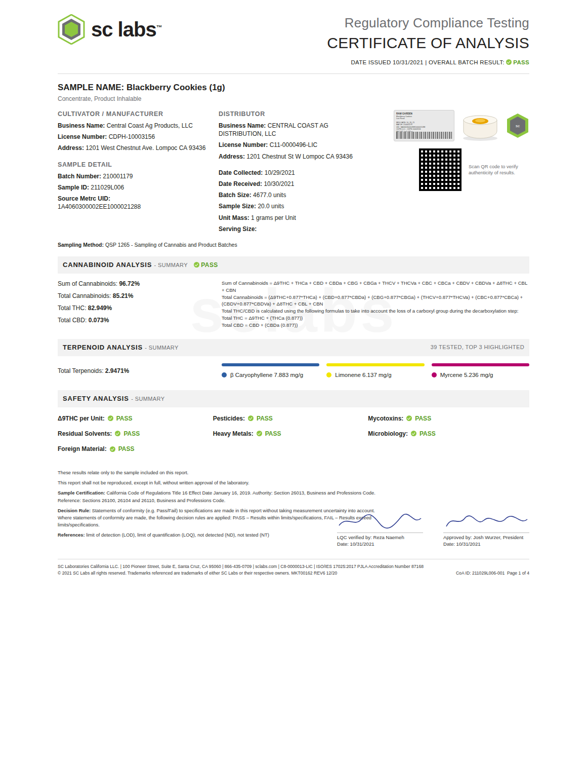sclabs
sc labs™
Regulatory Compliance Testing
CERTIFICATE OF ANALYSIS
DATE ISSUED 10/31/2021 | OVERALL BATCH RESULT: PASS
SAMPLE NAME: Blackberry Cookies (1g)
Concentrate, Product Inhalable
Cultivator / Manufacturer
Business Name: Central Coast Ag Products, LLC
License Number: CDPH-10003156
Address: 1201 West Chestnut Ave. Lompoc CA 93436
Sample Detail
Batch Number: 210001179
Sample ID: 211029L006
Source Metrc UID:
1A4060300002EE1000021288
Distributor
Business Name: CENTRAL COAST AG DISTRIBUTION, LLC
License Number: C11-0000496-LIC
Address: 1201 Chestnut St W Lompoc CA 93436
Date Collected: 10/29/2021
Date Received: 10/30/2021
Batch Size: 4677.0 units
Sample Size: 20.0 units
Unit Mass: 1 grams per Unit
Serving Size:
RAW GARDEN
Blackberry Cookies
Live Resin
MFG DATE: 10_26_21
BATCH: 210001179
UID: 1A4060300002EE1000021288
CDPH-LLC - CDPH-10003156
NET WT 1g/0.035oz
sc
Scan QR code to verify authenticity of results.
Sampling Method: QSP 1265 - Sampling of Cannabis and Product Batches
Cannabinoid Analysis - summary PASS
Sum of Cannabinoids: 96.72%
Total Cannabinoids: 85.21%
Total THC: 82.949%
Total CBD: 0.073%
Sum of Cannabinoids = Δ9THC + THCa + CBD + CBDa + CBG + CBGa + THCV + THCVa + CBC + CBCa + CBDV + CBDVa + Δ8THC + CBL + CBN
Total Cannabinoids = (Δ9THC+0.877*THCa) + (CBD+0.877*CBDa) + (CBG+0.877*CBGa) + (THCV+0.877*THCVa) + (CBC+0.877*CBCa) + (CBDV+0.877*CBDVa) + Δ8THC + CBL + CBN
Total THC/CBD is calculated using the following formulas to take into account the loss of a carboxyl group during the decarboxylation step:
Total THC = Δ9THC + (THCa (0.877))
Total CBD = CBD + (CBDa (0.877))
Terpenoid Analysis - summary
39 tested, top 3 highlighted
Total Terpenoids: 2.9471%
β Caryophyllene 7.883 mg/g
Limonene 6.137 mg/g
Myrcene 5.236 mg/g
Safety Analysis - summary
Δ9THC per Unit: PASS
Pesticides: PASS
Mycotoxins: PASS
Residual Solvents: PASS
Heavy Metals: PASS
Microbiology: PASS
Foreign Material: PASS
These results relate only to the sample included on this report.
This report shall not be reproduced, except in full, without written approval of the laboratory.
Sample Certification: California Code of Regulations Title 16 Effect Date January 16, 2019. Authority: Section 26013, Business and Professions Code. Reference: Sections 26100, 26104 and 26110, Business and Professions Code.
Decision Rule: Statements of conformity (e.g. Pass/Fail) to specifications are made in this report without taking measurement uncertainty into account. Where statements of conformity are made, the following decision rules are applied: PASS – Results within limits/specifications, FAIL – Results exceed limits/specifications.
References: limit of detection (LOD), limit of quantification (LOQ), not detected (ND), not tested (NT)
LQC verified by: Reza Naemeh
Date: 10/31/2021
Approved by: Josh Wurzer, President
Date: 10/31/2021
SC Laboratories California LLC. | 100 Pioneer Street, Suite E, Santa Cruz, CA 95060 | 866-435-0709 | sclabs.com | C8-0000013-LIC | ISO/IES 17025:2017 PJLA Accreditation Number 87168
© 2021 SC Labs all rights reserved. Trademarks referenced are trademarks of either SC Labs or their respective owners. MKT00162 REV6 12/20
CoA ID: 211029L006-001 Page 1 of 4